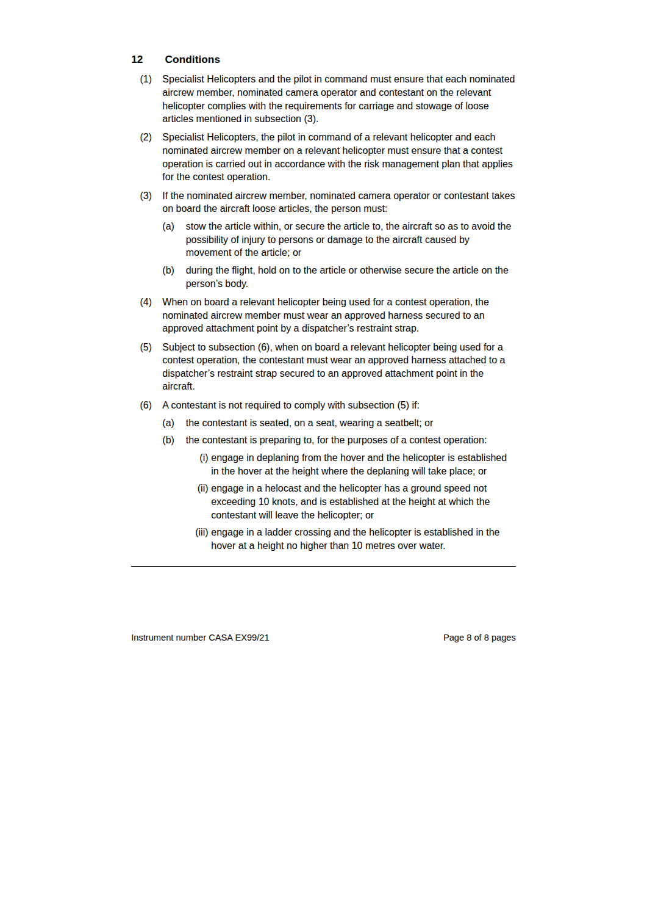12 Conditions
(1) Specialist Helicopters and the pilot in command must ensure that each nominated aircrew member, nominated camera operator and contestant on the relevant helicopter complies with the requirements for carriage and stowage of loose articles mentioned in subsection (3).
(2) Specialist Helicopters, the pilot in command of a relevant helicopter and each nominated aircrew member on a relevant helicopter must ensure that a contest operation is carried out in accordance with the risk management plan that applies for the contest operation.
(3) If the nominated aircrew member, nominated camera operator or contestant takes on board the aircraft loose articles, the person must:
(a) stow the article within, or secure the article to, the aircraft so as to avoid the possibility of injury to persons or damage to the aircraft caused by movement of the article; or
(b) during the flight, hold on to the article or otherwise secure the article on the person’s body.
(4) When on board a relevant helicopter being used for a contest operation, the nominated aircrew member must wear an approved harness secured to an approved attachment point by a dispatcher’s restraint strap.
(5) Subject to subsection (6), when on board a relevant helicopter being used for a contest operation, the contestant must wear an approved harness attached to a dispatcher’s restraint strap secured to an approved attachment point in the aircraft.
(6) A contestant is not required to comply with subsection (5) if:
(a) the contestant is seated, on a seat, wearing a seatbelt; or
(b) the contestant is preparing to, for the purposes of a contest operation:
(i) engage in deplaning from the hover and the helicopter is established in the hover at the height where the deplaning will take place; or
(ii) engage in a helocast and the helicopter has a ground speed not exceeding 10 knots, and is established at the height at which the contestant will leave the helicopter; or
(iii) engage in a ladder crossing and the helicopter is established in the hover at a height no higher than 10 metres over water.
Instrument number CASA EX99/21 Page 8 of 8 pages